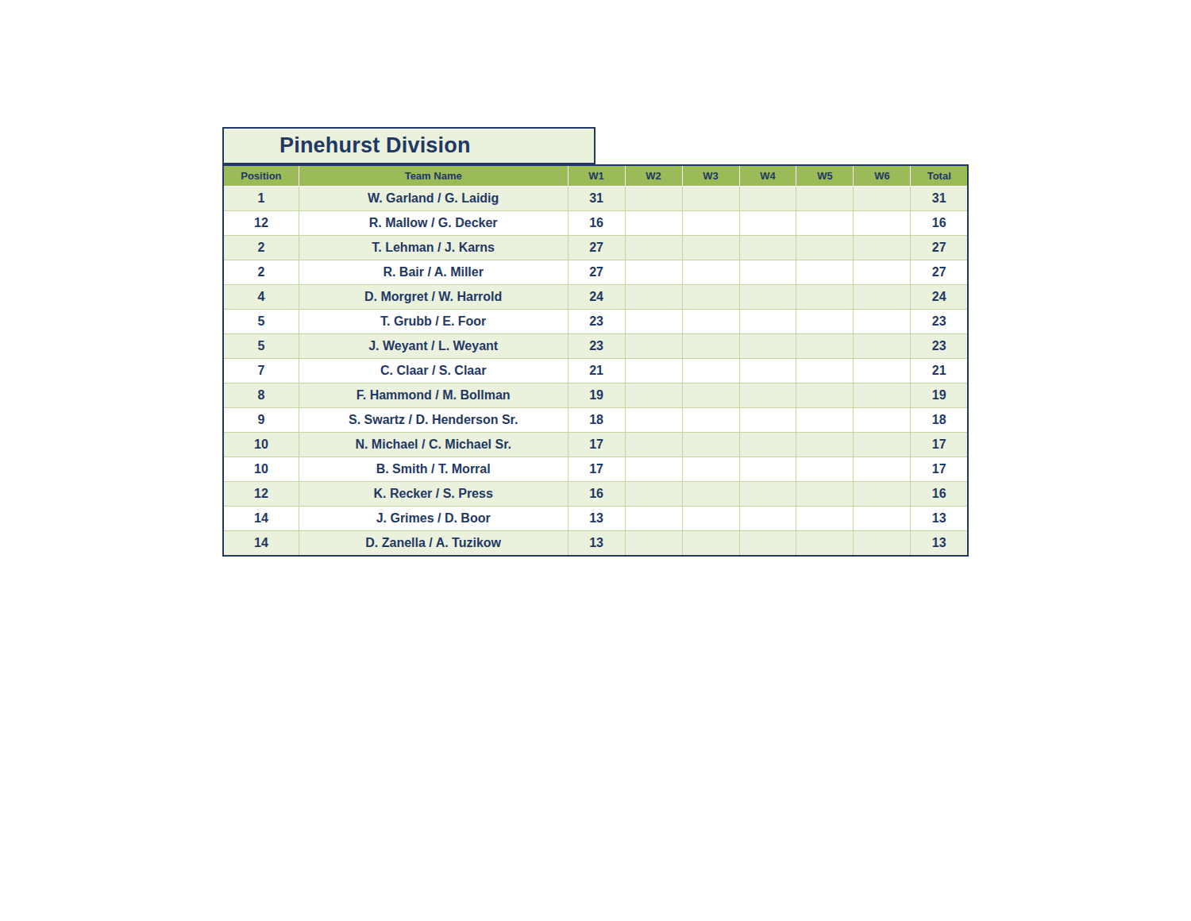Pinehurst Division
| Position | Team Name | W1 | W2 | W3 | W4 | W5 | W6 | Total |
| --- | --- | --- | --- | --- | --- | --- | --- | --- |
| 1 | W. Garland / G. Laidig | 31 | | | | | | 31 |
| 12 | R. Mallow / G. Decker | 16 | | | | | | 16 |
| 2 | T. Lehman / J. Karns | 27 | | | | | | 27 |
| 2 | R. Bair / A. Miller | 27 | | | | | | 27 |
| 4 | D. Morgret / W. Harrold | 24 | | | | | | 24 |
| 5 | T. Grubb / E. Foor | 23 | | | | | | 23 |
| 5 | J. Weyant / L. Weyant | 23 | | | | | | 23 |
| 7 | C. Claar / S. Claar | 21 | | | | | | 21 |
| 8 | F. Hammond / M. Bollman | 19 | | | | | | 19 |
| 9 | S. Swartz / D. Henderson Sr. | 18 | | | | | | 18 |
| 10 | N. Michael / C. Michael Sr. | 17 | | | | | | 17 |
| 10 | B. Smith / T. Morral | 17 | | | | | | 17 |
| 12 | K. Recker / S. Press | 16 | | | | | | 16 |
| 14 | J. Grimes / D. Boor | 13 | | | | | | 13 |
| 14 | D. Zanella / A. Tuzikow | 13 | | | | | | 13 |